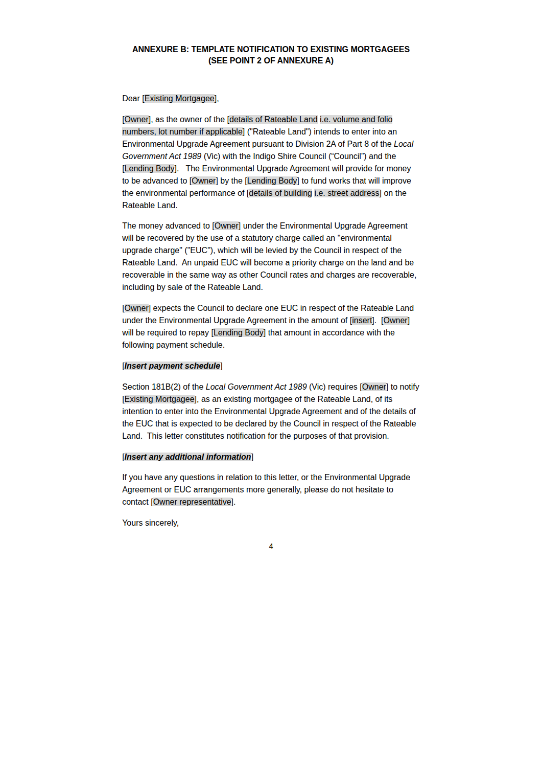Annexure B: Template Notification to Existing Mortgagees
(See Point 2 of Annexure A)
Dear [Existing Mortgagee],
[Owner], as the owner of the [details of Rateable Land i.e. volume and folio numbers, lot number if applicable] ("Rateable Land") intends to enter into an Environmental Upgrade Agreement pursuant to Division 2A of Part 8 of the Local Government Act 1989 (Vic) with the Indigo Shire Council (“Council”) and the [Lending Body]. The Environmental Upgrade Agreement will provide for money to be advanced to [Owner] by the [Lending Body] to fund works that will improve the environmental performance of [details of building i.e. street address] on the Rateable Land.
The money advanced to [Owner] under the Environmental Upgrade Agreement will be recovered by the use of a statutory charge called an "environmental upgrade charge" ("EUC"), which will be levied by the Council in respect of the Rateable Land. An unpaid EUC will become a priority charge on the land and be recoverable in the same way as other Council rates and charges are recoverable, including by sale of the Rateable Land.
[Owner] expects the Council to declare one EUC in respect of the Rateable Land under the Environmental Upgrade Agreement in the amount of [insert]. [Owner] will be required to repay [Lending Body] that amount in accordance with the following payment schedule.
[Insert payment schedule]
Section 181B(2) of the Local Government Act 1989 (Vic) requires [Owner] to notify [Existing Mortgagee], as an existing mortgagee of the Rateable Land, of its intention to enter into the Environmental Upgrade Agreement and of the details of the EUC that is expected to be declared by the Council in respect of the Rateable Land. This letter constitutes notification for the purposes of that provision.
[Insert any additional information]
If you have any questions in relation to this letter, or the Environmental Upgrade Agreement or EUC arrangements more generally, please do not hesitate to contact [Owner representative].
Yours sincerely,
4